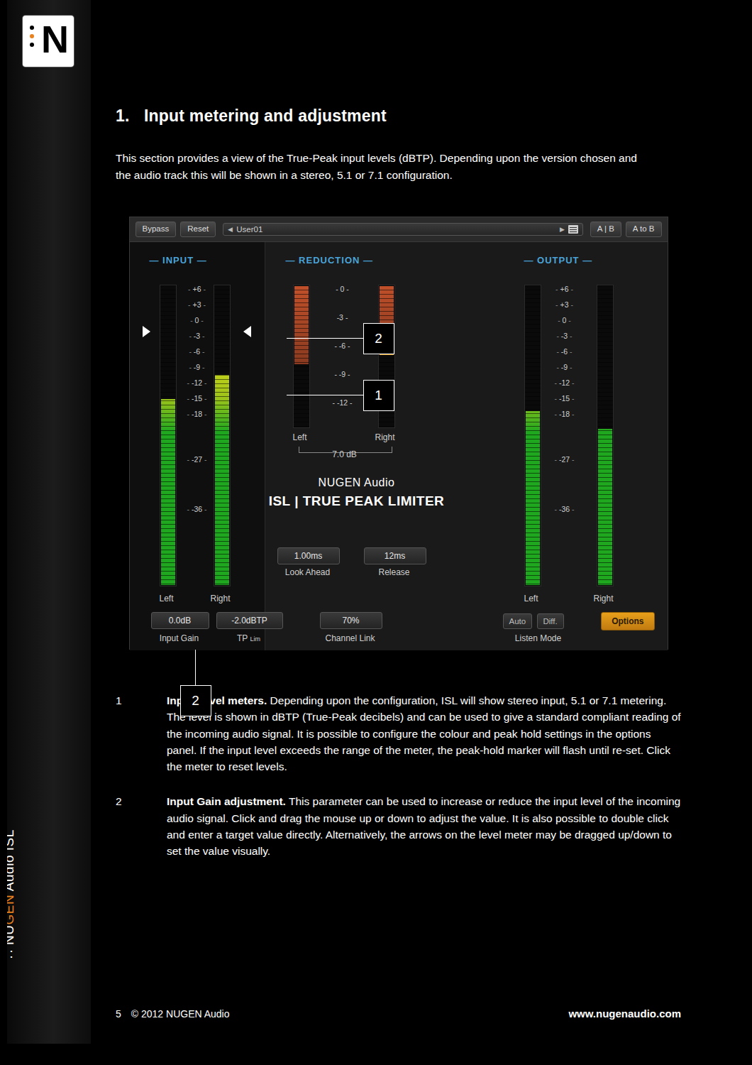N
∴NUGEN Audio ISL
1. Input metering and adjustment
This section provides a view of the True-Peak input levels (dBTP). Depending upon the version chosen and the audio track this will be shown in a stereo, 5.1 or 7.1 configuration.
Bypass
Reset
◀User01
▶
A | B
A to B
— INPUT —
- +6 -
- +3 -
- 0 -
- -3 -
- -6 -
- -9 -
- -12 -
- -15 -
- -18 -
- -27 -
- -36 -
Left
Right
0.0dB
Input Gain
-2.0dBTP
TP Lim
— REDUCTION —
- 0 -
-3 -
- -6 -
- -9 -
- -12 -
Left
Right
7.0 dB
NUGEN Audio
ISL | TRUE PEAK LIMITER
1.00ms
Look Ahead
12ms
Release
70%
Channel Link
— OUTPUT —
- +6 -
- +3 -
- 0 -
- -3 -
- -6 -
- -9 -
- -12 -
- -15 -
- -18 -
- -27 -
- -36 -
Left
Right
Auto
Diff.
Listen Mode
Options
2
1
2
Input Level meters. Depending upon the configuration, ISL will show stereo input, 5.1 or 7.1 metering. The level is shown in dBTP (True-Peak decibels) and can be used to give a standard compliant reading of the incoming audio signal. It is possible to configure the colour and peak hold settings in the options panel. If the input level exceeds the range of the meter, the peak-hold marker will flash until re-set. Click the meter to reset levels.
Input Gain adjustment. This parameter can be used to increase or reduce the input level of the incoming audio signal. Click and drag the mouse up or down to adjust the value. It is also possible to double click and enter a target value directly. Alternatively, the arrows on the level meter may be dragged up/down to set the value visually.
5 © 2012 NUGEN Audio www.nugenaudio.com